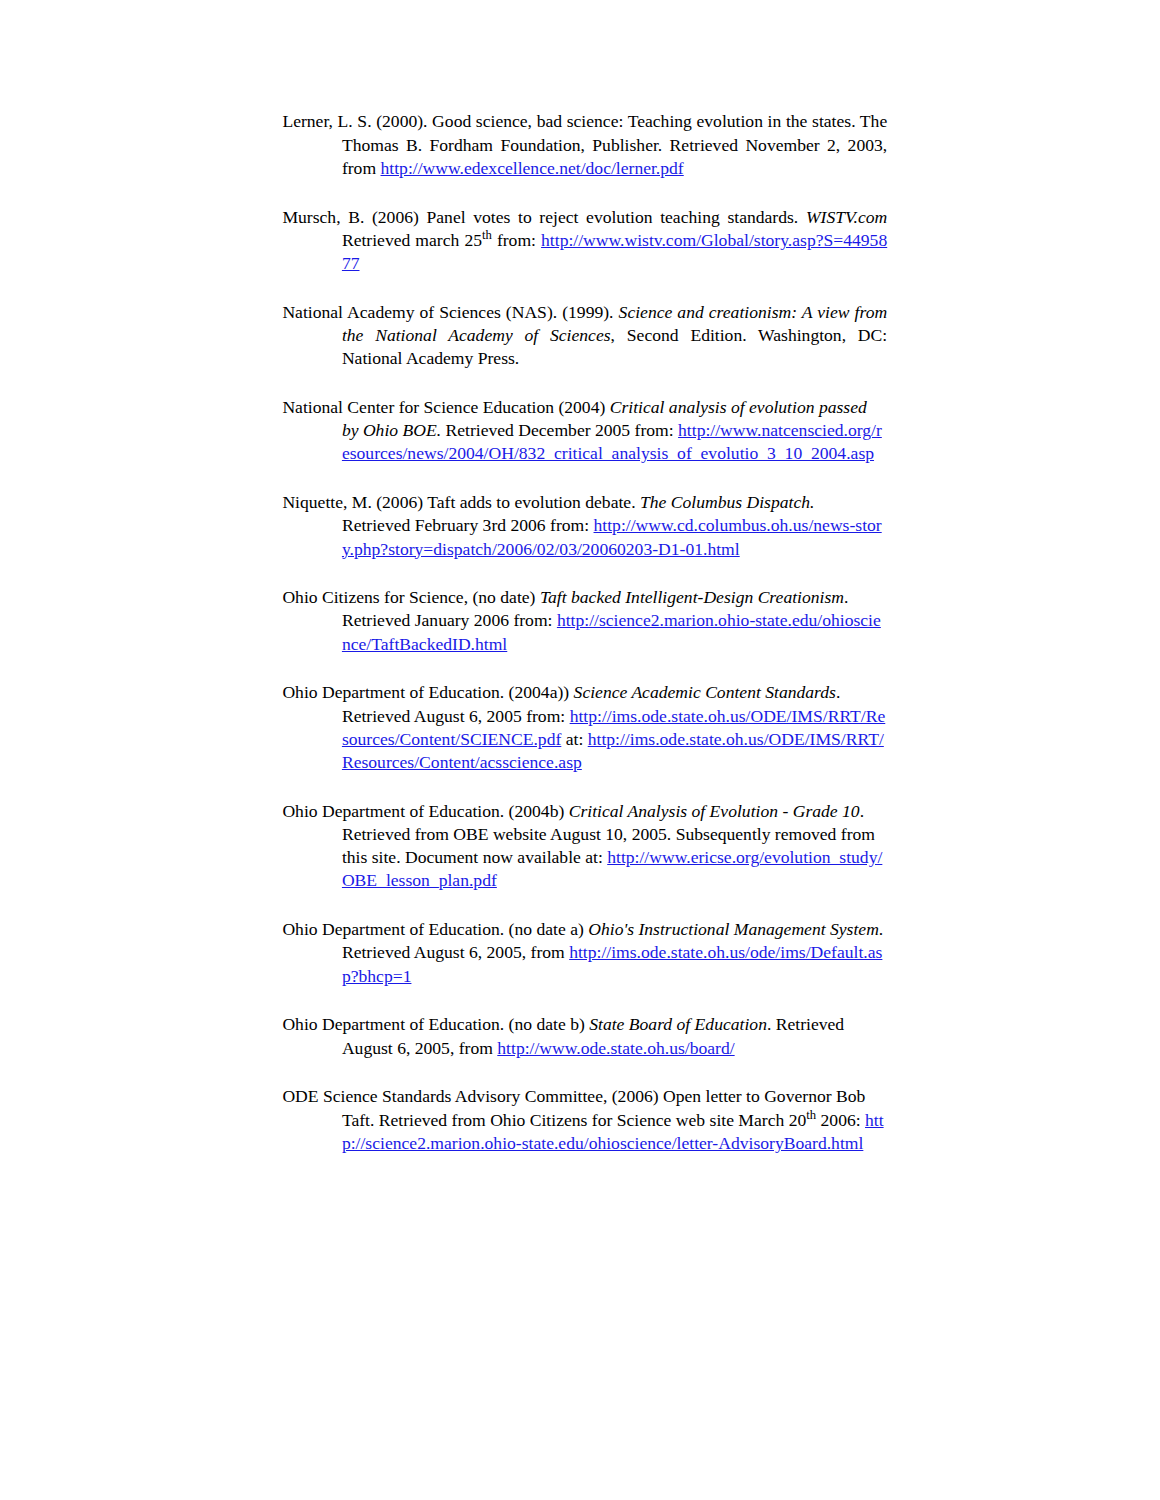Lerner, L. S. (2000). Good science, bad science: Teaching evolution in the states. The Thomas B. Fordham Foundation, Publisher. Retrieved November 2, 2003, from http://www.edexcellence.net/doc/lerner.pdf
Mursch, B. (2006) Panel votes to reject evolution teaching standards. WISTV.com Retrieved march 25th from: http://www.wistv.com/Global/story.asp?S=4495877
National Academy of Sciences (NAS). (1999). Science and creationism: A view from the National Academy of Sciences, Second Edition. Washington, DC: National Academy Press.
National Center for Science Education (2004) Critical analysis of evolution passed by Ohio BOE. Retrieved December 2005 from: http://www.natcenscied.org/resources/news/2004/OH/832_critical_analysis_of_evolutio_3_10_2004.asp
Niquette, M. (2006) Taft adds to evolution debate. The Columbus Dispatch. Retrieved February 3rd 2006 from: http://www.cd.columbus.oh.us/news-story.php?story=dispatch/2006/02/03/20060203-D1-01.html
Ohio Citizens for Science, (no date) Taft backed Intelligent-Design Creationism. Retrieved January 2006 from: http://science2.marion.ohio-state.edu/ohioscience/TaftBackedID.html
Ohio Department of Education. (2004a)) Science Academic Content Standards. Retrieved August 6, 2005 from: http://ims.ode.state.oh.us/ODE/IMS/RRT/Resources/Content/SCIENCE.pdf at: http://ims.ode.state.oh.us/ODE/IMS/RRT/Resources/Content/acsscience.asp
Ohio Department of Education. (2004b) Critical Analysis of Evolution - Grade 10. Retrieved from OBE website August 10, 2005. Subsequently removed from this site. Document now available at: http://www.ericse.org/evolution_study/OBE_lesson_plan.pdf
Ohio Department of Education. (no date a) Ohio's Instructional Management System. Retrieved August 6, 2005, from http://ims.ode.state.oh.us/ode/ims/Default.asp?bhcp=1
Ohio Department of Education. (no date b) State Board of Education. Retrieved August 6, 2005, from http://www.ode.state.oh.us/board/
ODE Science Standards Advisory Committee, (2006) Open letter to Governor Bob Taft. Retrieved from Ohio Citizens for Science web site March 20th 2006: http://science2.marion.ohio-state.edu/ohioscience/letter-AdvisoryBoard.html